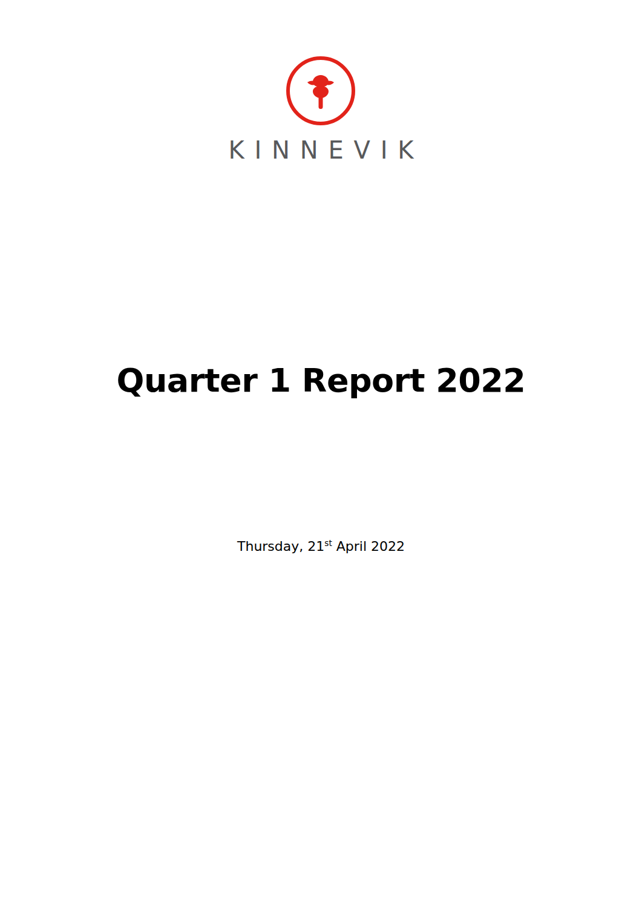KINNEVIK
Quarter 1 Report 2022
Thursday, 21st April 2022